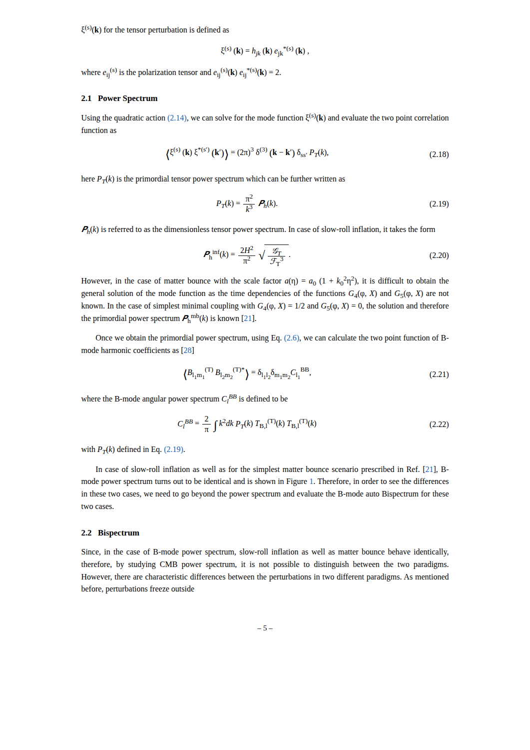ξ(s)(k) for the tensor perturbation is defined as
ξ(s) (k) = hjk (k) ejk*(s) (k) ,
where eij(s) is the polarization tensor and eij(s)(k) eij*(s)(k) = 2.
2.1 Power Spectrum
Using the quadratic action (2.14), we can solve for the mode function ξ(s)(k) and evaluate the two point correlation function as
⟨ξ(s) (k) ξ*(s′) (k′)⟩ = (2π)3 δ(3) (k − k′) δss′ PT(k),
(2.18)
here PT(k) is the primordial tensor power spectrum which can be further written as
PT(k) = π2 k3 𝑷h(k).
(2.19)
𝑷h(k) is referred to as the dimensionless tensor power spectrum. In case of slow-roll inflation, it takes the form
𝑷hinf(k) = 2H2 π2 √𝒢T ℱT3.
(2.20)
However, in the case of matter bounce with the scale factor a(η) = a0 (1 + k02η2), it is difficult to obtain the general solution of the mode function as the time dependencies of the functions G4(φ, X) and G5(φ, X) are not known. In the case of simplest minimal coupling with G4(φ, X) = 1/2 and G5(φ, X) = 0, the solution and therefore the primordial power spectrum 𝑷hmb(k) is known [21].
Once we obtain the primordial power spectrum, using Eq. (2.6), we can calculate the two point function of B-mode harmonic coefficients as [28]
⟨Bl1m1(T) Bl2m2(T)*⟩ = δl1l2δm1m2Cl1BB,
(2.21)
where the B-mode angular power spectrum ClBB is defined to be
ClBB = 2 π ∫ k2dk PT(k) TB,l(T)(k) TB,l(T)(k)
(2.22)
with PT(k) defined in Eq. (2.19).
In case of slow-roll inflation as well as for the simplest matter bounce scenario prescribed in Ref. [21], B-mode power spectrum turns out to be identical and is shown in Figure 1. Therefore, in order to see the differences in these two cases, we need to go beyond the power spectrum and evaluate the B-mode auto Bispectrum for these two cases.
2.2 Bispectrum
Since, in the case of B-mode power spectrum, slow-roll inflation as well as matter bounce behave identically, therefore, by studying CMB power spectrum, it is not possible to distinguish between the two paradigms. However, there are characteristic differences between the perturbations in two different paradigms. As mentioned before, perturbations freeze outside
– 5 –